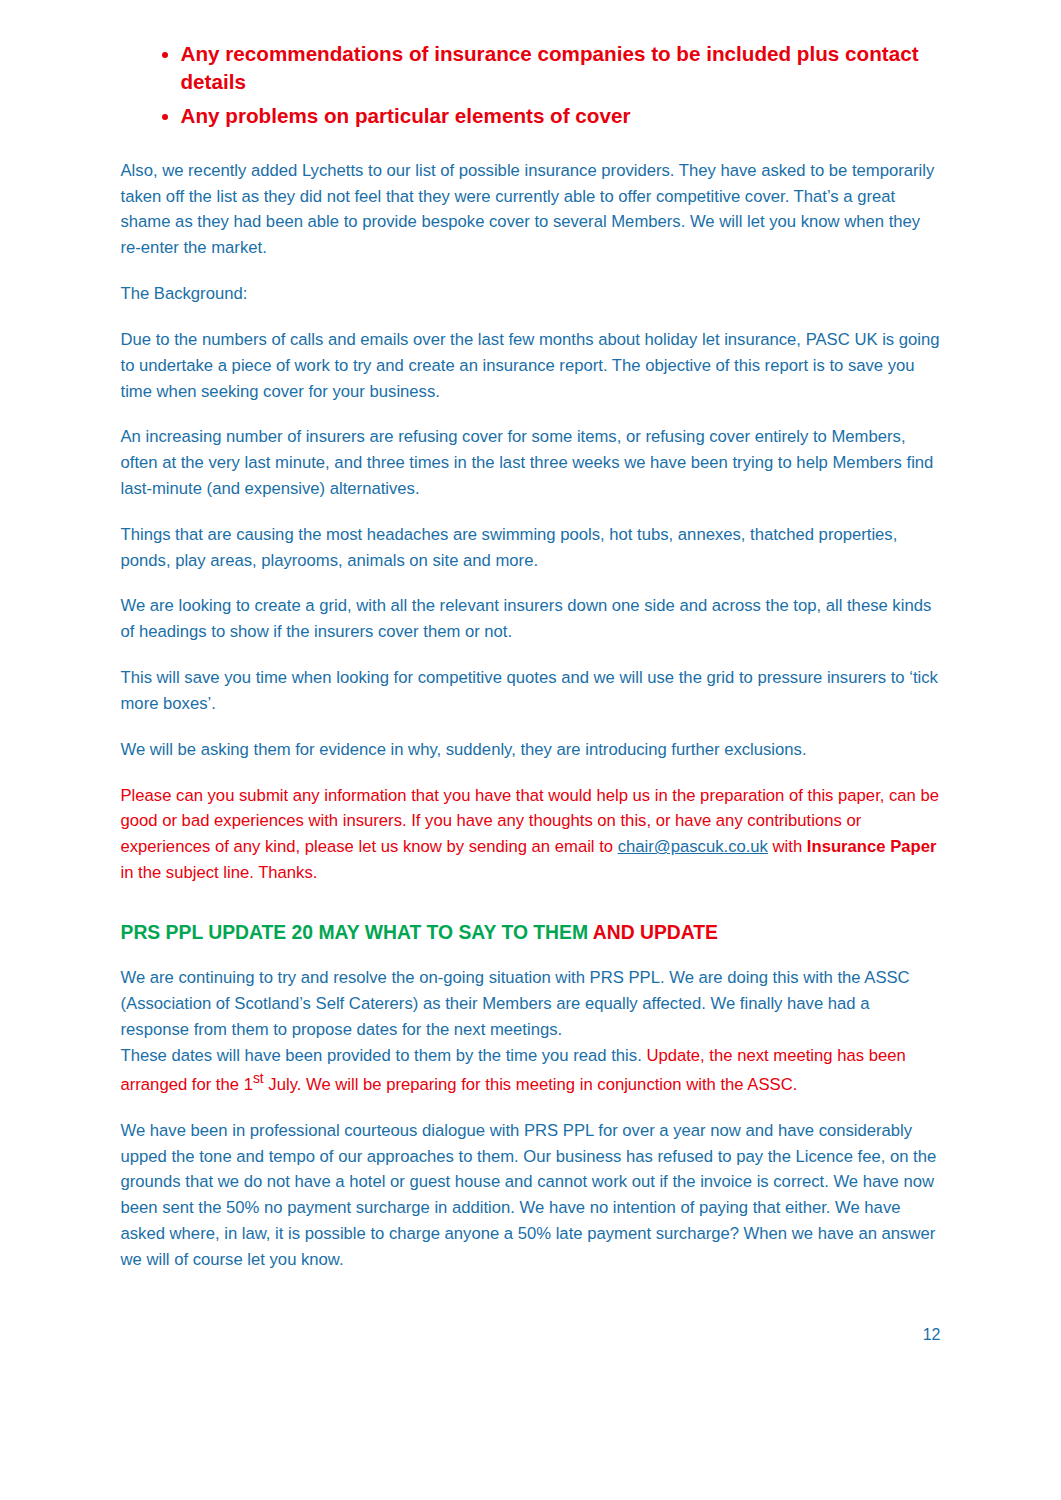Any recommendations of insurance companies to be included plus contact details
Any problems on particular elements of cover
Also, we recently added Lychetts to our list of possible insurance providers. They have asked to be temporarily taken off the list as they did not feel that they were currently able to offer competitive cover. That’s a great shame as they had been able to provide bespoke cover to several Members. We will let you know when they re-enter the market.
The Background:
Due to the numbers of calls and emails over the last few months about holiday let insurance, PASC UK is going to undertake a piece of work to try and create an insurance report. The objective of this report is to save you time when seeking cover for your business.
An increasing number of insurers are refusing cover for some items, or refusing cover entirely to Members, often at the very last minute, and three times in the last three weeks we have been trying to help Members find last-minute (and expensive) alternatives.
Things that are causing the most headaches are swimming pools, hot tubs, annexes, thatched properties, ponds, play areas, playrooms, animals on site and more.
We are looking to create a grid, with all the relevant insurers down one side and across the top, all these kinds of headings to show if the insurers cover them or not.
This will save you time when looking for competitive quotes and we will use the grid to pressure insurers to ‘tick more boxes’.
We will be asking them for evidence in why, suddenly, they are introducing further exclusions.
Please can you submit any information that you have that would help us in the preparation of this paper, can be good or bad experiences with insurers. If you have any thoughts on this, or have any contributions or experiences of any kind, please let us know by sending an email to chair@pascuk.co.uk with Insurance Paper in the subject line. Thanks.
PRS PPL UPDATE 20 MAY WHAT TO SAY TO THEM AND UPDATE
We are continuing to try and resolve the on-going situation with PRS PPL. We are doing this with the ASSC (Association of Scotland’s Self Caterers) as their Members are equally affected. We finally have had a response from them to propose dates for the next meetings.
These dates will have been provided to them by the time you read this. Update, the next meeting has been arranged for the 1st July. We will be preparing for this meeting in conjunction with the ASSC.
We have been in professional courteous dialogue with PRS PPL for over a year now and have considerably upped the tone and tempo of our approaches to them. Our business has refused to pay the Licence fee, on the grounds that we do not have a hotel or guest house and cannot work out if the invoice is correct. We have now been sent the 50% no payment surcharge in addition. We have no intention of paying that either. We have asked where, in law, it is possible to charge anyone a 50% late payment surcharge? When we have an answer we will of course let you know.
12